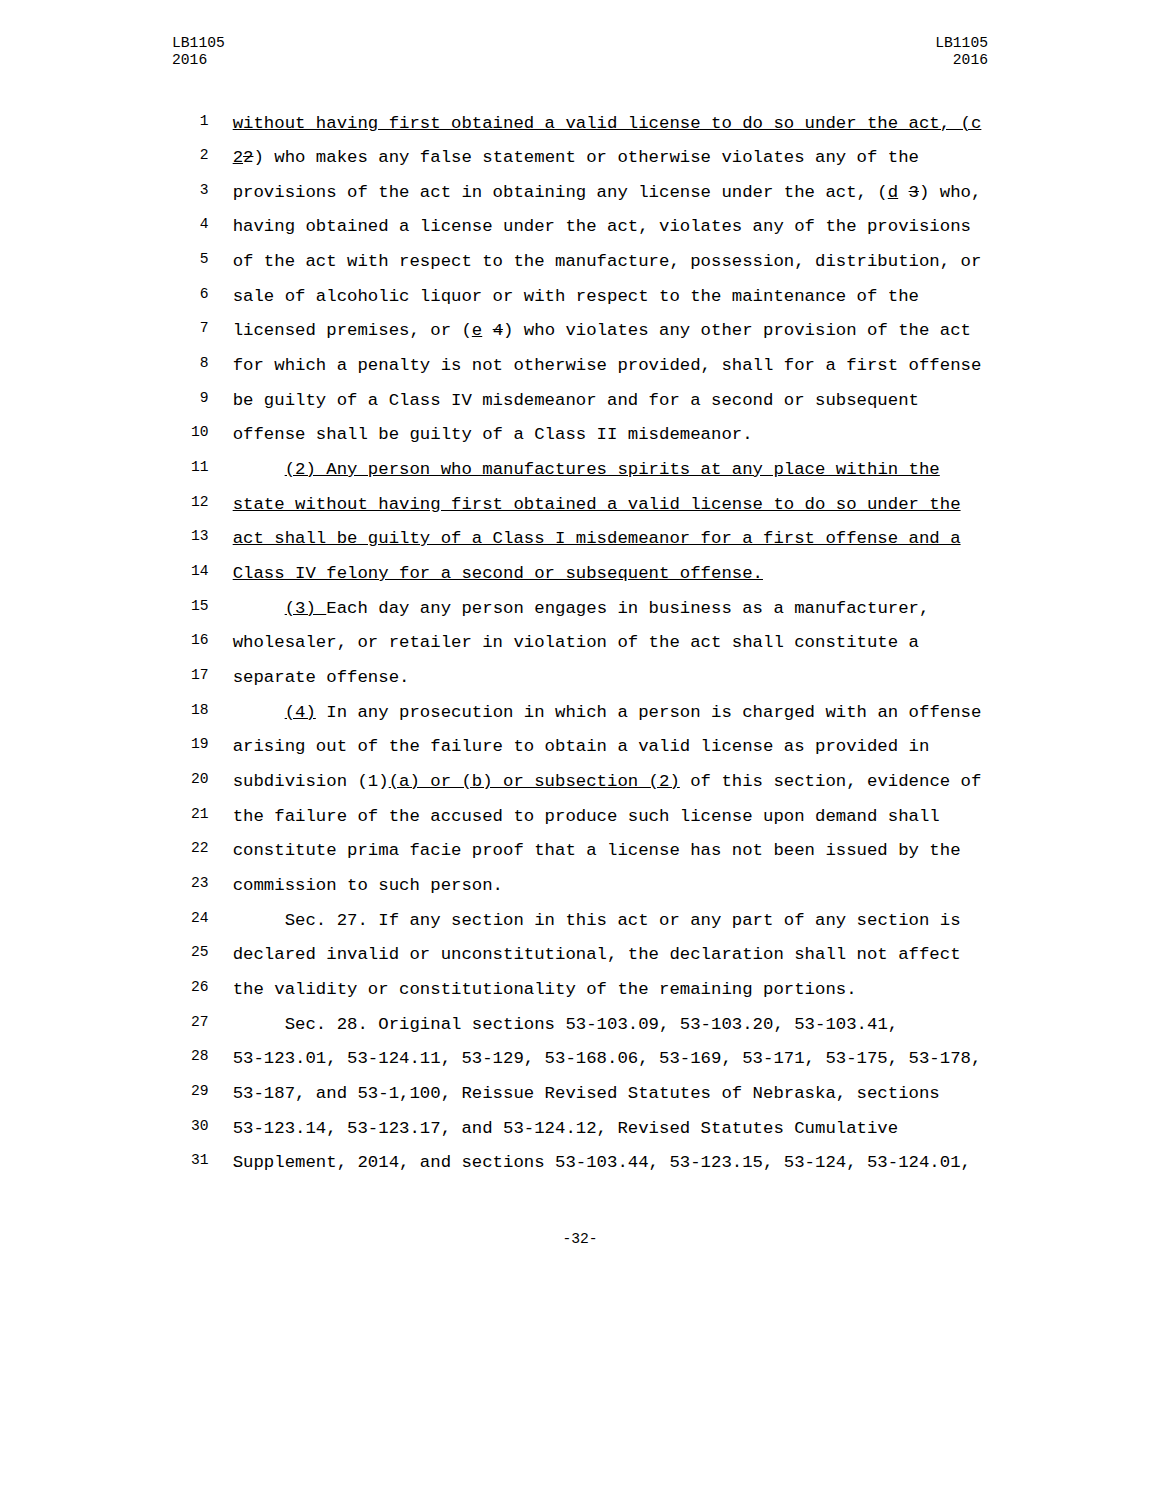LB1105
2016
LB1105
2016
without having first obtained a valid license to do so under the act, (c
22) who makes any false statement or otherwise violates any of the
provisions of the act in obtaining any license under the act, (d 3) who,
having obtained a license under the act, violates any of the provisions
of the act with respect to the manufacture, possession, distribution, or
sale of alcoholic liquor or with respect to the maintenance of the
licensed premises, or (e 4) who violates any other provision of the act
for which a penalty is not otherwise provided, shall for a first offense
be guilty of a Class IV misdemeanor and for a second or subsequent
offense shall be guilty of a Class II misdemeanor.
(2) Any person who manufactures spirits at any place within the
state without having first obtained a valid license to do so under the
act shall be guilty of a Class I misdemeanor for a first offense and a
Class IV felony for a second or subsequent offense.
(3) Each day any person engages in business as a manufacturer,
wholesaler, or retailer in violation of the act shall constitute a
separate offense.
(4) In any prosecution in which a person is charged with an offense
arising out of the failure to obtain a valid license as provided in
subdivision (1)(a) or (b) or subsection (2) of this section, evidence of
the failure of the accused to produce such license upon demand shall
constitute prima facie proof that a license has not been issued by the
commission to such person.
Sec. 27. If any section in this act or any part of any section is
declared invalid or unconstitutional, the declaration shall not affect
the validity or constitutionality of the remaining portions.
Sec. 28. Original sections 53-103.09, 53-103.20, 53-103.41,
53-123.01, 53-124.11, 53-129, 53-168.06, 53-169, 53-171, 53-175, 53-178,
53-187, and 53-1,100, Reissue Revised Statutes of Nebraska, sections
53-123.14, 53-123.17, and 53-124.12, Revised Statutes Cumulative
Supplement, 2014, and sections 53-103.44, 53-123.15, 53-124, 53-124.01,
-32-